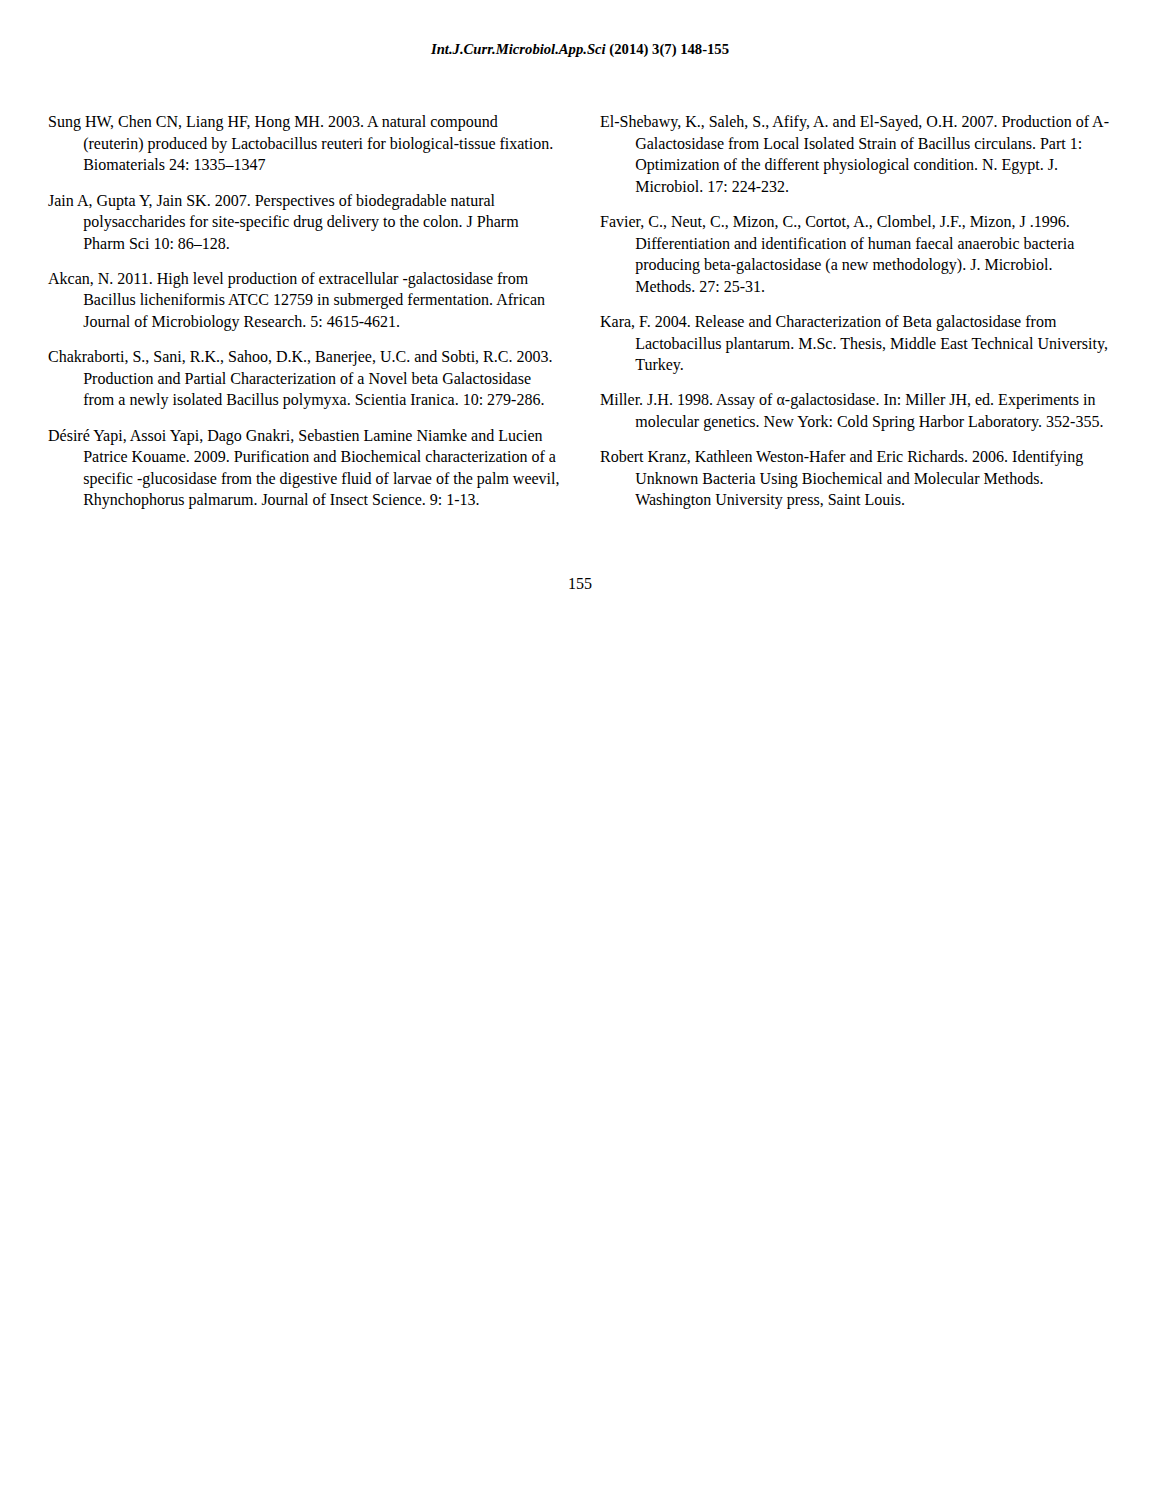Int.J.Curr.Microbiol.App.Sci (2014) 3(7) 148-155
Sung HW, Chen CN, Liang HF, Hong MH. 2003. A natural compound (reuterin) produced by Lactobacillus reuteri for biological-tissue fixation. Biomaterials 24: 1335–1347
Jain A, Gupta Y, Jain SK. 2007. Perspectives of biodegradable natural polysaccharides for site-specific drug delivery to the colon. J Pharm Pharm Sci 10: 86–128.
Akcan, N. 2011. High level production of extracellular -galactosidase from Bacillus licheniformis ATCC 12759 in submerged fermentation. African Journal of Microbiology Research. 5: 4615-4621.
Chakraborti, S., Sani, R.K., Sahoo, D.K., Banerjee, U.C. and Sobti, R.C. 2003. Production and Partial Characterization of a Novel beta Galactosidase from a newly isolated Bacillus polymyxa. Scientia Iranica. 10: 279-286.
Désiré Yapi, Assoi Yapi, Dago Gnakri, Sebastien Lamine Niamke and Lucien Patrice Kouame. 2009. Purification and Biochemical characterization of a specific -glucosidase from the digestive fluid of larvae of the palm weevil, Rhynchophorus palmarum. Journal of Insect Science. 9: 1-13.
El-Shebawy, K., Saleh, S., Afify, A. and El-Sayed, O.H. 2007. Production of A-Galactosidase from Local Isolated Strain of Bacillus circulans. Part 1: Optimization of the different physiological condition. N. Egypt. J. Microbiol. 17: 224-232.
Favier, C., Neut, C., Mizon, C., Cortot, A., Clombel, J.F., Mizon, J .1996. Differentiation and identification of human faecal anaerobic bacteria producing beta-galactosidase (a new methodology). J. Microbiol. Methods. 27: 25-31.
Kara, F. 2004. Release and Characterization of Beta galactosidase from Lactobacillus plantarum. M.Sc. Thesis, Middle East Technical University, Turkey.
Miller. J.H. 1998. Assay of α-galactosidase. In: Miller JH, ed. Experiments in molecular genetics. New York: Cold Spring Harbor Laboratory. 352-355.
Robert Kranz, Kathleen Weston-Hafer and Eric Richards. 2006. Identifying Unknown Bacteria Using Biochemical and Molecular Methods. Washington University press, Saint Louis.
155